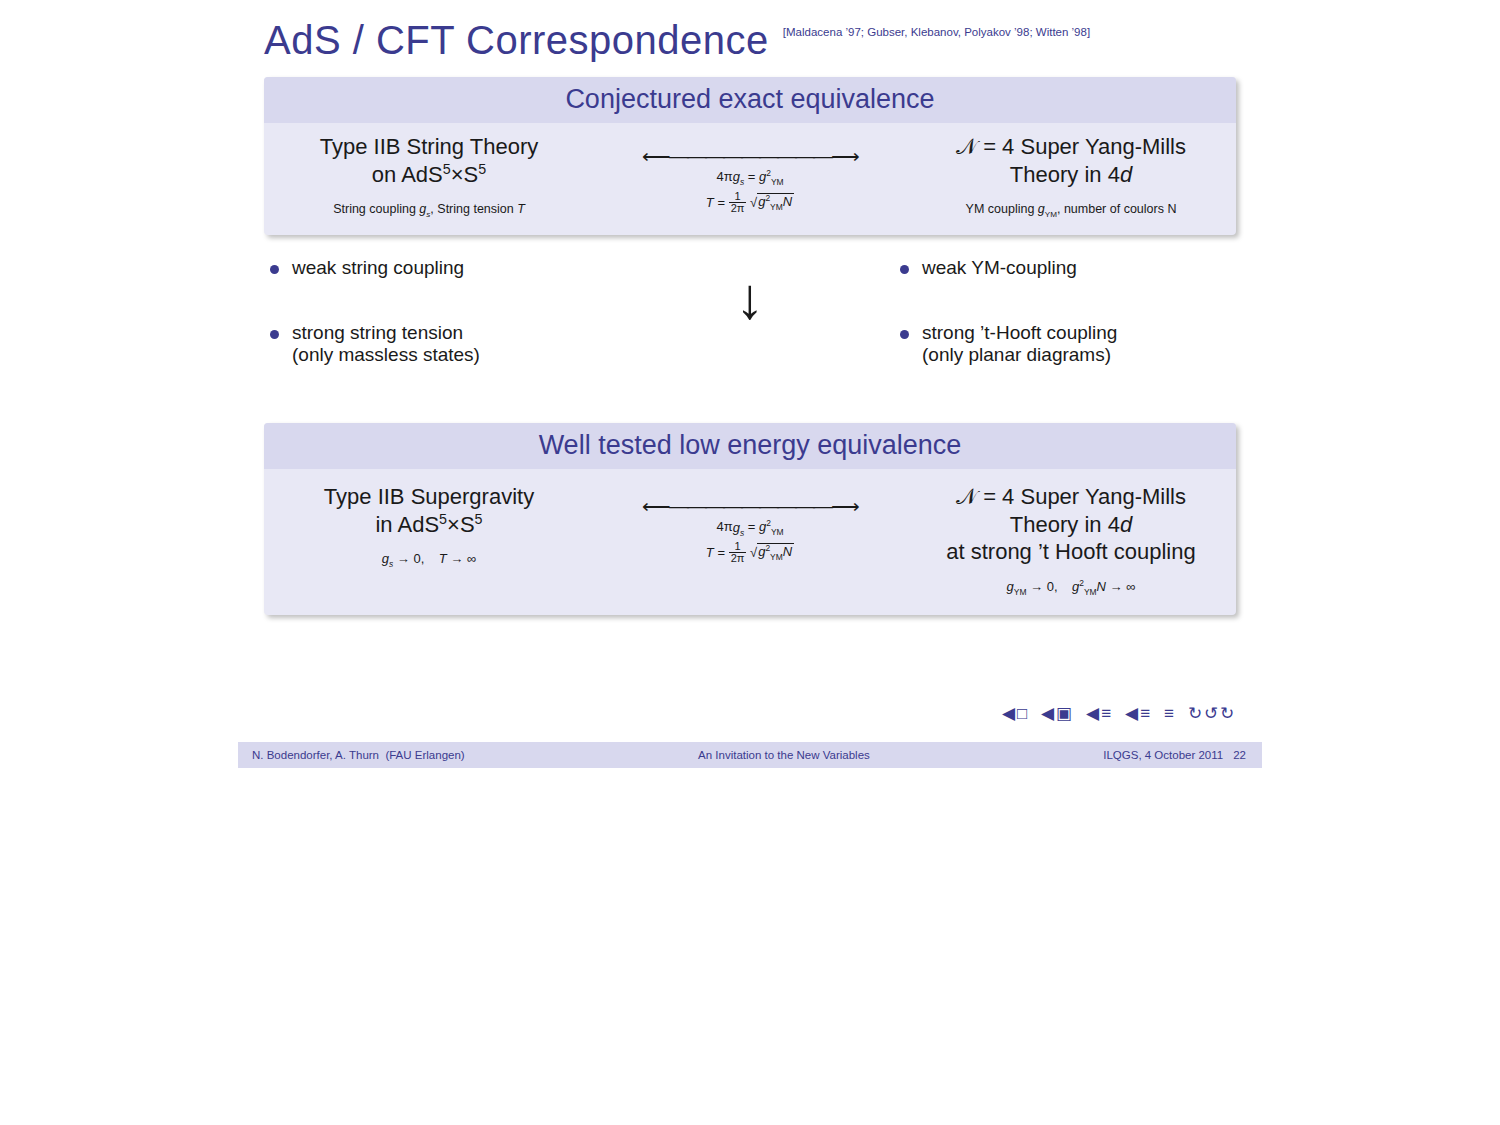AdS / CFT Correspondence
[Maldacena ’97; Gubser, Klebanov, Polyakov ’98; Witten ’98]
Conjectured exact equivalence
Type IIB String Theory
on AdS5×S5
String coupling gs, String tension T
⟵—————————⟶
4πgs = g2YM
T = 12π √g2YMN
𝒩 = 4 Super Yang-Mills
Theory in 4d
YM coupling gYM, number of coulors N
weak string coupling
strong string tension
(only massless states)
↓
weak YM-coupling
strong ’t-Hooft coupling
(only planar diagrams)
Well tested low energy equivalence
Type IIB Supergravity
in AdS5×S5
gs → 0, T → ∞
⟵—————————⟶
4πgs = g2YM
T = 12π √g2YMN
𝒩 = 4 Super Yang-Mills
Theory in 4d
at strong ’t Hooft coupling
gYM → 0, g2YMN → ∞
◀□ ◀▣ ◀≡ ◀≡ ≡ ↻↺↻
N. Bodendorfer, A. Thurn (FAU Erlangen)
An Invitation to the New Variables
ILQGS, 4 October 2011
22